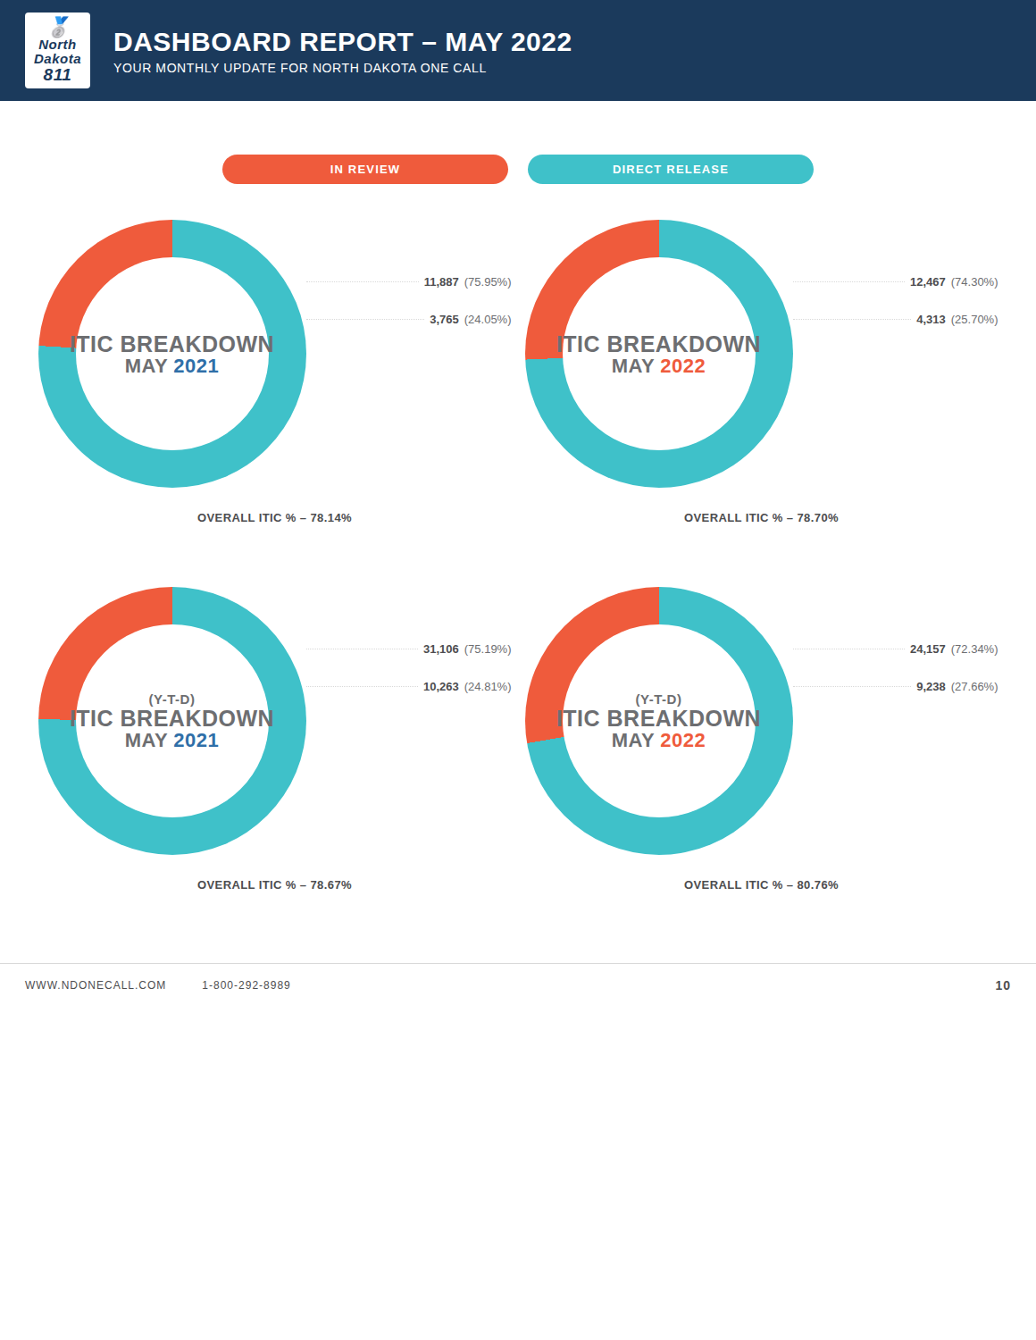🥈 North
Dakota 811
Dashboard Report – May 2022
Your monthly update for North Dakota One Call
In Review
Direct Release
ITIC Breakdown May 2021
11,887(75.95%)
3,765(24.05%)
Overall ITIC % – 78.14%
ITIC Breakdown May 2022
12,467(74.30%)
4,313(25.70%)
Overall ITIC % – 78.70%
(Y-T-D) ITIC Breakdown May 2021
31,106(75.19%)
10,263(24.81%)
Overall ITIC % – 78.67%
(Y-T-D) ITIC Breakdown May 2022
24,157(72.34%)
9,238(27.66%)
Overall ITIC % – 80.76%
www.ndonecall.com 1-800-292-8989 10